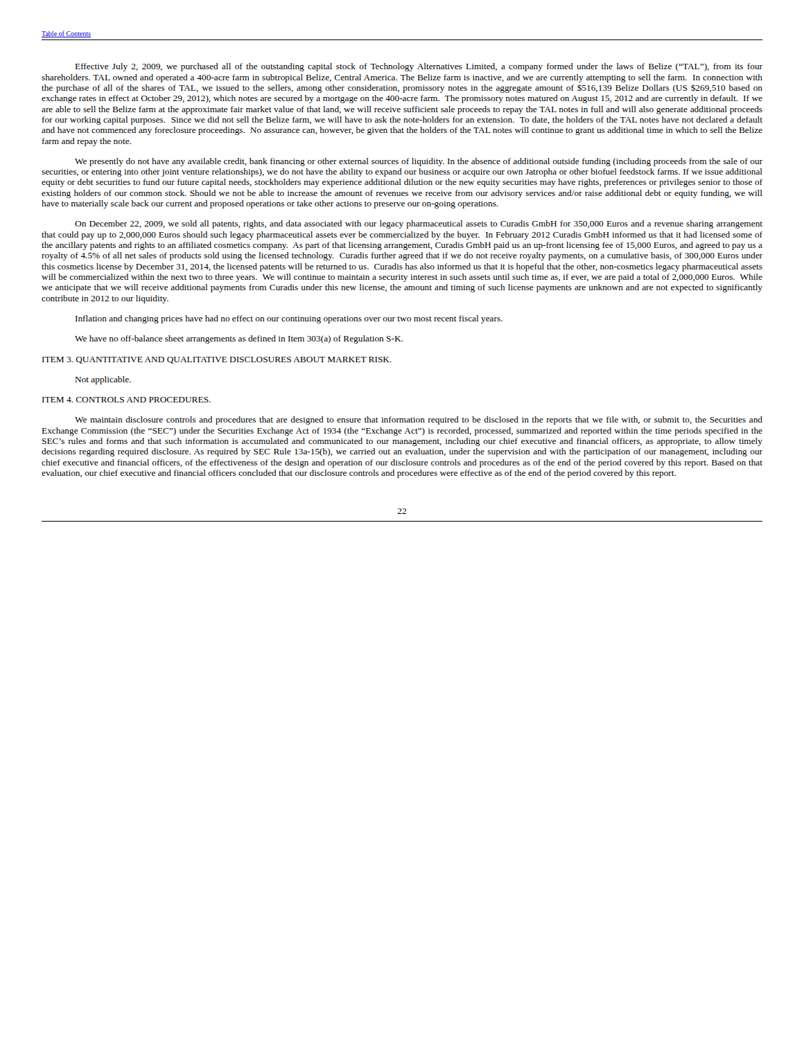Table of Contents
Effective July 2, 2009, we purchased all of the outstanding capital stock of Technology Alternatives Limited, a company formed under the laws of Belize (“TAL”), from its four shareholders. TAL owned and operated a 400-acre farm in subtropical Belize, Central America. The Belize farm is inactive, and we are currently attempting to sell the farm. In connection with the purchase of all of the shares of TAL, we issued to the sellers, among other consideration, promissory notes in the aggregate amount of $516,139 Belize Dollars (US $269,510 based on exchange rates in effect at October 29, 2012), which notes are secured by a mortgage on the 400-acre farm. The promissory notes matured on August 15, 2012 and are currently in default. If we are able to sell the Belize farm at the approximate fair market value of that land, we will receive sufficient sale proceeds to repay the TAL notes in full and will also generate additional proceeds for our working capital purposes. Since we did not sell the Belize farm, we will have to ask the note-holders for an extension. To date, the holders of the TAL notes have not declared a default and have not commenced any foreclosure proceedings. No assurance can, however, be given that the holders of the TAL notes will continue to grant us additional time in which to sell the Belize farm and repay the note.
We presently do not have any available credit, bank financing or other external sources of liquidity. In the absence of additional outside funding (including proceeds from the sale of our securities, or entering into other joint venture relationships), we do not have the ability to expand our business or acquire our own Jatropha or other biofuel feedstock farms. If we issue additional equity or debt securities to fund our future capital needs, stockholders may experience additional dilution or the new equity securities may have rights, preferences or privileges senior to those of existing holders of our common stock. Should we not be able to increase the amount of revenues we receive from our advisory services and/or raise additional debt or equity funding, we will have to materially scale back our current and proposed operations or take other actions to preserve our on-going operations.
On December 22, 2009, we sold all patents, rights, and data associated with our legacy pharmaceutical assets to Curadis GmbH for 350,000 Euros and a revenue sharing arrangement that could pay up to 2,000,000 Euros should such legacy pharmaceutical assets ever be commercialized by the buyer. In February 2012 Curadis GmbH informed us that it had licensed some of the ancillary patents and rights to an affiliated cosmetics company. As part of that licensing arrangement, Curadis GmbH paid us an up-front licensing fee of 15,000 Euros, and agreed to pay us a royalty of 4.5% of all net sales of products sold using the licensed technology. Curadis further agreed that if we do not receive royalty payments, on a cumulative basis, of 300,000 Euros under this cosmetics license by December 31, 2014, the licensed patents will be returned to us. Curadis has also informed us that it is hopeful that the other, non-cosmetics legacy pharmaceutical assets will be commercialized within the next two to three years. We will continue to maintain a security interest in such assets until such time as, if ever, we are paid a total of 2,000,000 Euros. While we anticipate that we will receive additional payments from Curadis under this new license, the amount and timing of such license payments are unknown and are not expected to significantly contribute in 2012 to our liquidity.
Inflation and changing prices have had no effect on our continuing operations over our two most recent fiscal years.
We have no off-balance sheet arrangements as defined in Item 303(a) of Regulation S-K.
ITEM 3. QUANTITATIVE AND QUALITATIVE DISCLOSURES ABOUT MARKET RISK.
Not applicable.
ITEM 4. CONTROLS AND PROCEDURES.
We maintain disclosure controls and procedures that are designed to ensure that information required to be disclosed in the reports that we file with, or submit to, the Securities and Exchange Commission (the “SEC”) under the Securities Exchange Act of 1934 (the “Exchange Act”) is recorded, processed, summarized and reported within the time periods specified in the SEC’s rules and forms and that such information is accumulated and communicated to our management, including our chief executive and financial officers, as appropriate, to allow timely decisions regarding required disclosure. As required by SEC Rule 13a-15(b), we carried out an evaluation, under the supervision and with the participation of our management, including our chief executive and financial officers, of the effectiveness of the design and operation of our disclosure controls and procedures as of the end of the period covered by this report. Based on that evaluation, our chief executive and financial officers concluded that our disclosure controls and procedures were effective as of the end of the period covered by this report.
22